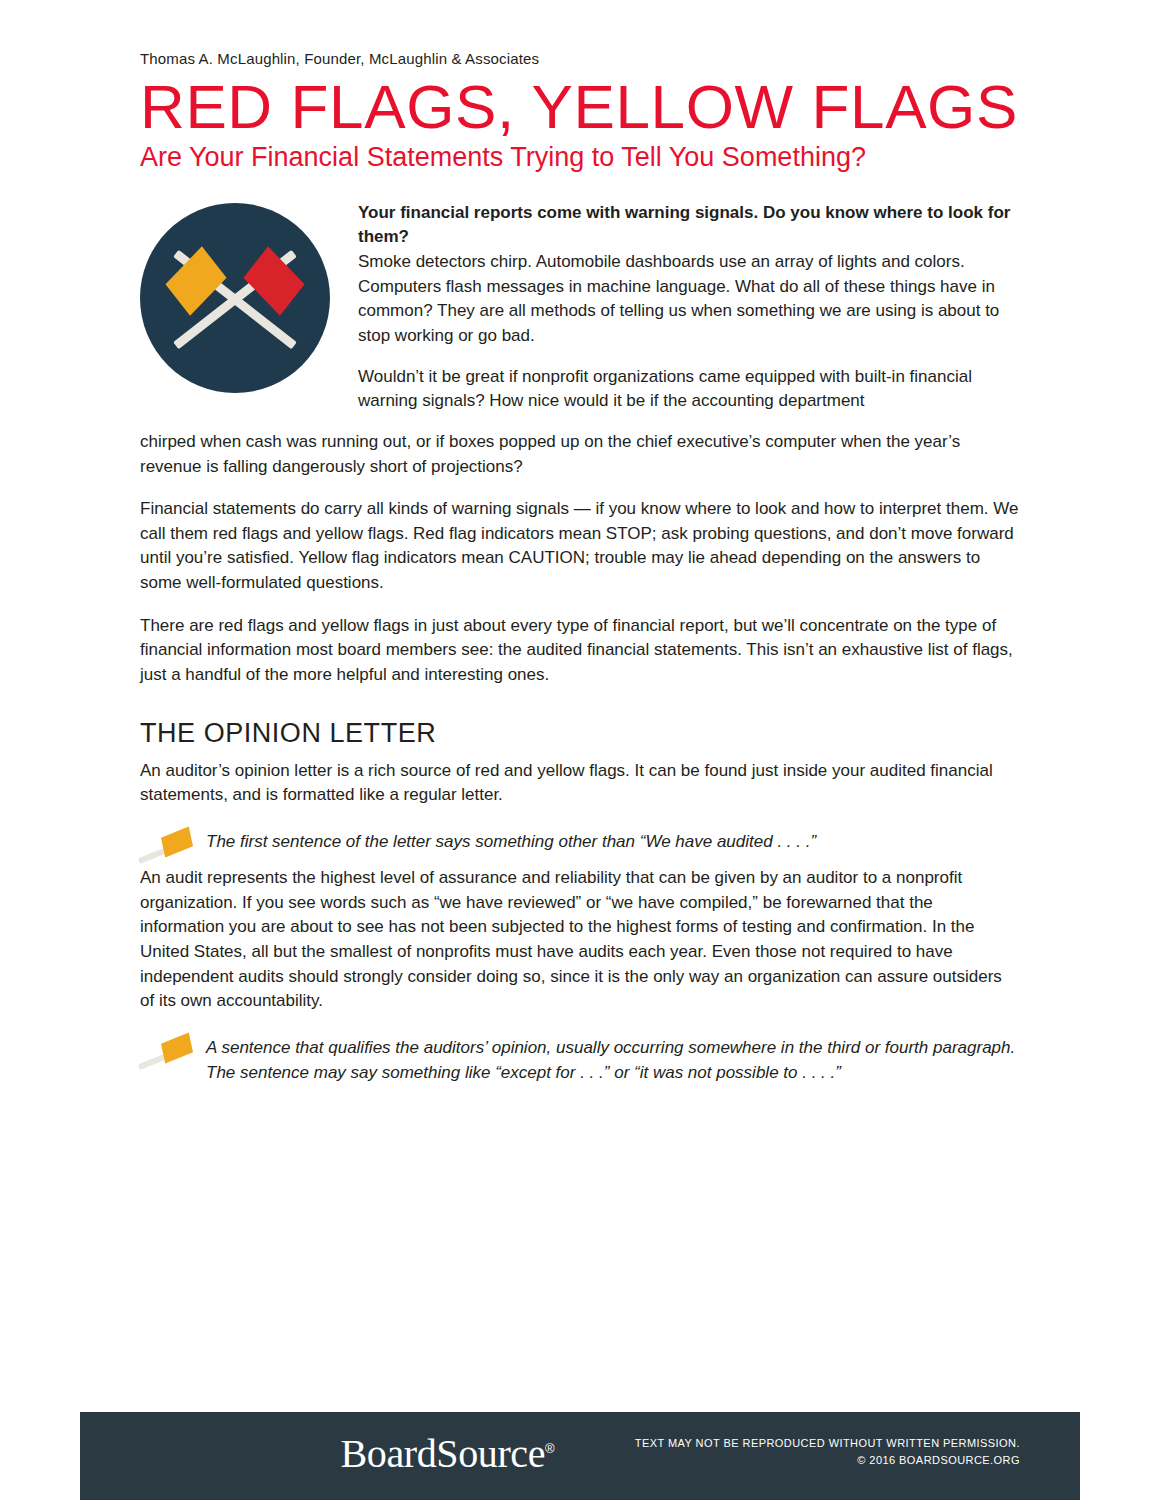Thomas A. McLaughlin, Founder, McLaughlin & Associates
Red Flags, Yellow Flags
Are Your Financial Statements Trying to Tell You Something?
Your financial reports come with warning signals. Do you know where to look for them?
Smoke detectors chirp. Automobile dashboards use an array of lights and colors. Computers flash messages in machine language. What do all of these things have in common? They are all methods of telling us when something we are using is about to stop working or go bad.
Wouldn’t it be great if nonprofit organizations came equipped with built-in financial warning signals? How nice would it be if the accounting department
chirped when cash was running out, or if boxes popped up on the chief executive’s computer when the year’s revenue is falling dangerously short of projections?
Financial statements do carry all kinds of warning signals — if you know where to look and how to interpret them. We call them red flags and yellow flags. Red flag indicators mean STOP; ask probing questions, and don’t move forward until you’re satisfied. Yellow flag indicators mean CAUTION; trouble may lie ahead depending on the answers to some well-formulated questions.
There are red flags and yellow flags in just about every type of financial report, but we’ll concentrate on the type of financial information most board members see: the audited financial statements. This isn’t an exhaustive list of flags, just a handful of the more helpful and interesting ones.
The Opinion Letter
An auditor’s opinion letter is a rich source of red and yellow flags. It can be found just inside your audited financial statements, and is formatted like a regular letter.
The first sentence of the letter says something other than “We have audited . . . .”
An audit represents the highest level of assurance and reliability that can be given by an auditor to a nonprofit organization. If you see words such as “we have reviewed” or “we have compiled,” be forewarned that the information you are about to see has not been subjected to the highest forms of testing and confirmation. In the United States, all but the smallest of nonprofits must have audits each year. Even those not required to have independent audits should strongly consider doing so, since it is the only way an organization can assure outsiders of its own accountability.
A sentence that qualifies the auditors’ opinion, usually occurring somewhere in the third or fourth paragraph. The sentence may say something like “except for . . .” or “it was not possible to . . . .”
BoardSource®
Text may not be reproduced without written permission.
© 2016 BoardSource.org